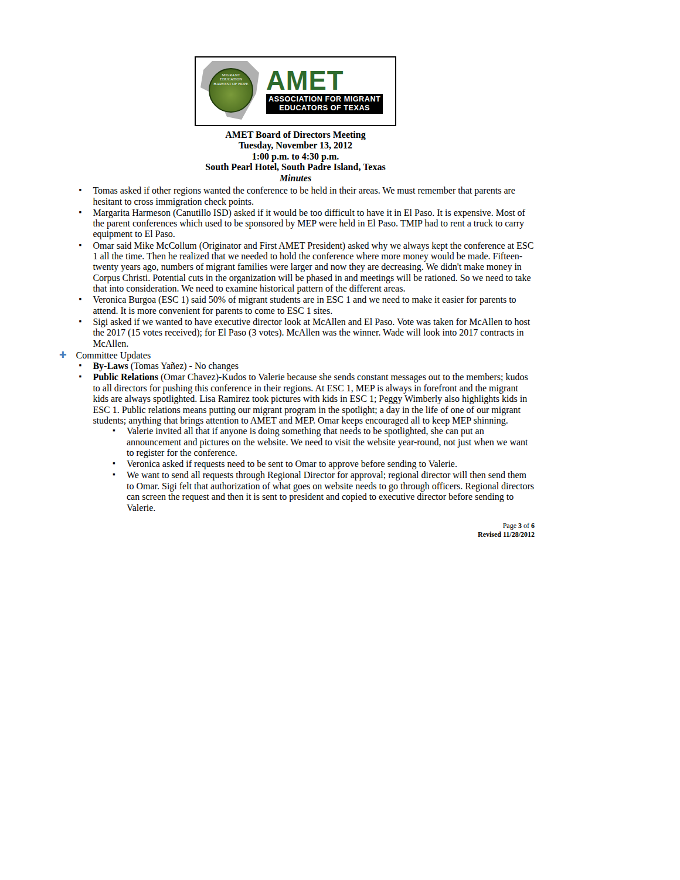MIGRANT
EDUCATION
HARVEST OF HOPE
AMET
ASSOCIATION FOR MIGRANT
EDUCATORS OF TEXAS
AMET Board of Directors Meeting
Tuesday, November 13, 2012
1:00 p.m. to 4:30 p.m.
South Pearl Hotel, South Padre Island, Texas
Minutes
Tomas asked if other regions wanted the conference to be held in their areas. We must remember that parents are hesitant to cross immigration check points.
Margarita Harmeson (Canutillo ISD) asked if it would be too difficult to have it in El Paso. It is expensive. Most of the parent conferences which used to be sponsored by MEP were held in El Paso. TMIP had to rent a truck to carry equipment to El Paso.
Omar said Mike McCollum (Originator and First AMET President) asked why we always kept the conference at ESC 1 all the time. Then he realized that we needed to hold the conference where more money would be made. Fifteen-twenty years ago, numbers of migrant families were larger and now they are decreasing. We didn't make money in Corpus Christi. Potential cuts in the organization will be phased in and meetings will be rationed. So we need to take that into consideration. We need to examine historical pattern of the different areas.
Veronica Burgoa (ESC 1) said 50% of migrant students are in ESC 1 and we need to make it easier for parents to attend. It is more convenient for parents to come to ESC 1 sites.
Sigi asked if we wanted to have executive director look at McAllen and El Paso. Vote was taken for McAllen to host the 2017 (15 votes received); for El Paso (3 votes). McAllen was the winner. Wade will look into 2017 contracts in McAllen.
Committee Updates
By-Laws (Tomas Yañez) - No changes
Public Relations (Omar Chavez)-Kudos to Valerie because she sends constant messages out to the members; kudos to all directors for pushing this conference in their regions. At ESC 1, MEP is always in forefront and the migrant kids are always spotlighted. Lisa Ramirez took pictures with kids in ESC 1; Peggy Wimberly also highlights kids in ESC 1. Public relations means putting our migrant program in the spotlight; a day in the life of one of our migrant students; anything that brings attention to AMET and MEP. Omar keeps encouraged all to keep MEP shinning.
Valerie invited all that if anyone is doing something that needs to be spotlighted, she can put an announcement and pictures on the website. We need to visit the website year-round, not just when we want to register for the conference.
Veronica asked if requests need to be sent to Omar to approve before sending to Valerie.
We want to send all requests through Regional Director for approval; regional director will then send them to Omar. Sigi felt that authorization of what goes on website needs to go through officers. Regional directors can screen the request and then it is sent to president and copied to executive director before sending to Valerie.
Page 3 of 6
Revised 11/28/2012